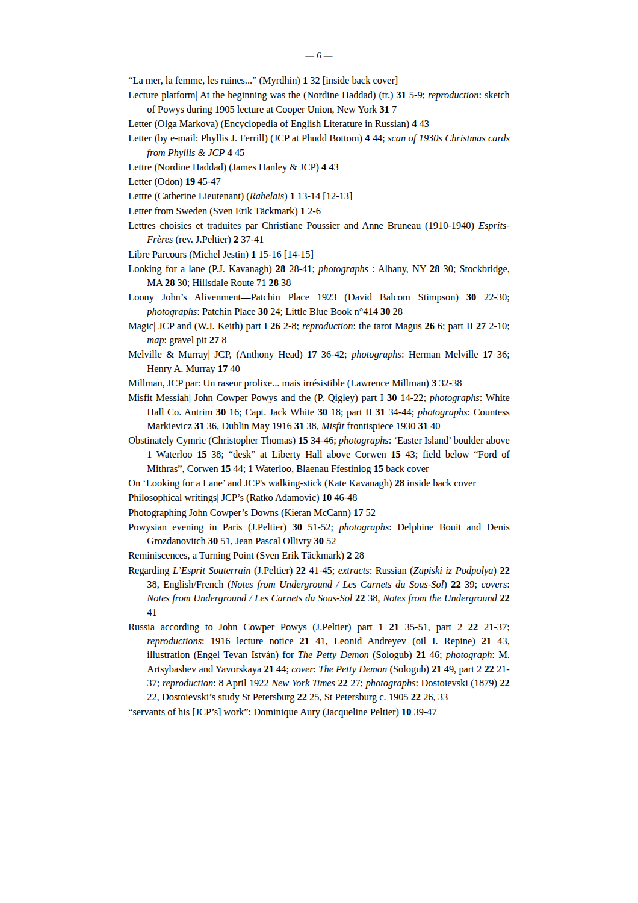— 6 —
“La mer, la femme, les ruines...” (Myrdhin) 1 32 [inside back cover]
Lecture platform| At the beginning was the (Nordine Haddad) (tr.) 31 5-9; reproduction: sketch of Powys during 1905 lecture at Cooper Union, New York 31 7
Letter (Olga Markova) (Encyclopedia of English Literature in Russian) 4 43
Letter (by e-mail: Phyllis J. Ferrill) (JCP at Phudd Bottom) 4 44; scan of 1930s Christmas cards from Phyllis & JCP 4 45
Lettre (Nordine Haddad) (James Hanley & JCP) 4 43
Letter (Odon) 19 45-47
Lettre (Catherine Lieutenant) (Rabelais) 1 13-14 [12-13]
Letter from Sweden (Sven Erik Täckmark) 1 2-6
Lettres choisies et traduites par Christiane Poussier and Anne Bruneau (1910-1940) Esprits-Frères (rev. J.Peltier) 2 37-41
Libre Parcours (Michel Jestin) 1 15-16 [14-15]
Looking for a lane (P.J. Kavanagh) 28 28-41; photographs : Albany, NY 28 30; Stockbridge, MA 28 30; Hillsdale Route 71 28 38
Loony John’s Alivenment—Patchin Place 1923 (David Balcom Stimpson) 30 22-30; photographs: Patchin Place 30 24; Little Blue Book n°414 30 28
Magic| JCP and (W.J. Keith) part I 26 2-8; reproduction: the tarot Magus 26 6; part II 27 2-10; map: gravel pit 27 8
Melville & Murray| JCP, (Anthony Head) 17 36-42; photographs: Herman Melville 17 36; Henry A. Murray 17 40
Millman, JCP par: Un raseur prolixe... mais irrésistible (Lawrence Millman) 3 32-38
Misfit Messiah| John Cowper Powys and the (P. Qigley) part I 30 14-22; photographs: White Hall Co. Antrim 30 16; Capt. Jack White 30 18; part II 31 34-44; photographs: Countess Markievicz 31 36, Dublin May 1916 31 38, Misfit frontispiece 1930 31 40
Obstinately Cymric (Christopher Thomas) 15 34-46; photographs: ‘Easter Island’ boulder above 1 Waterloo 15 38; “desk” at Liberty Hall above Corwen 15 43; field below “Ford of Mithras”, Corwen 15 44; 1 Waterloo, Blaenau Ffestiniog 15 back cover
On ‘Looking for a Lane’ and JCP's walking-stick (Kate Kavanagh) 28 inside back cover
Philosophical writings| JCP’s (Ratko Adamovic) 10 46-48
Photographing John Cowper’s Downs (Kieran McCann) 17 52
Powysian evening in Paris (J.Peltier) 30 51-52; photographs: Delphine Bouit and Denis Grozdanovitch 30 51, Jean Pascal Ollivry 30 52
Reminiscences, a Turning Point (Sven Erik Täckmark) 2 28
Regarding L’Esprit Souterrain (J.Peltier) 22 41-45; extracts: Russian (Zapiski iz Podpolya) 22 38, English/French (Notes from Underground / Les Carnets du Sous-Sol) 22 39; covers: Notes from Underground / Les Carnets du Sous-Sol 22 38, Notes from the Underground 22 41
Russia according to John Cowper Powys (J.Peltier) part 1 21 35-51, part 2 22 21-37; reproductions: 1916 lecture notice 21 41, Leonid Andreyev (oil I. Repine) 21 43, illustration (Engel Tevan István) for The Petty Demon (Sologub) 21 46; photograph: M. Artsybashev and Yavorskaya 21 44; cover: The Petty Demon (Sologub) 21 49, part 2 22 21-37; reproduction: 8 April 1922 New York Times 22 27; photographs: Dostoievski (1879) 22 22, Dostoievski’s study St Petersburg 22 25, St Petersburg c. 1905 22 26, 33
“servants of his [JCP’s] work”: Dominique Aury (Jacqueline Peltier) 10 39-47